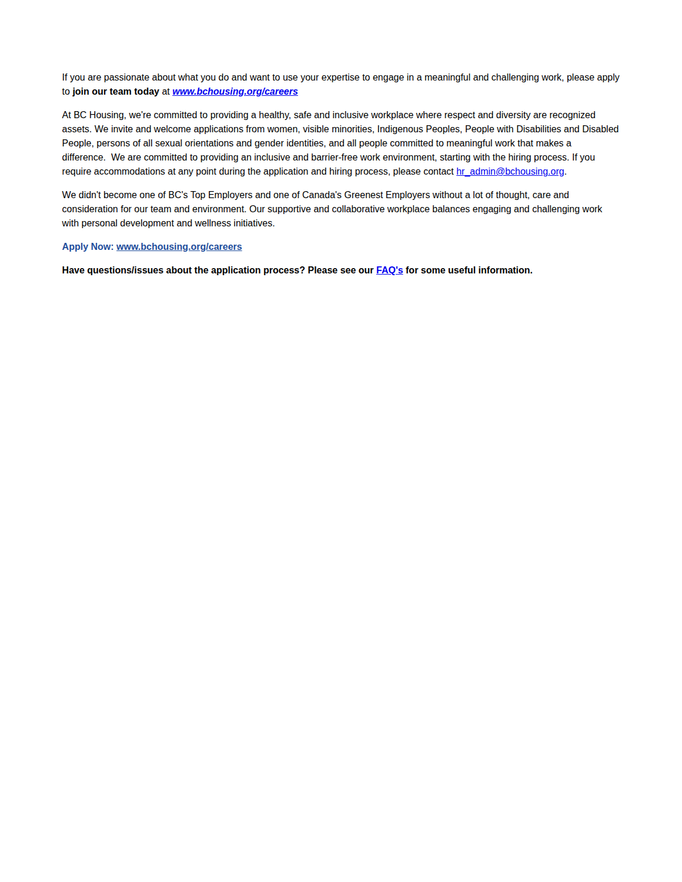If you are passionate about what you do and want to use your expertise to engage in a meaningful and challenging work, please apply to join our team today at www.bchousing.org/careers
At BC Housing, we're committed to providing a healthy, safe and inclusive workplace where respect and diversity are recognized assets. We invite and welcome applications from women, visible minorities, Indigenous Peoples, People with Disabilities and Disabled People, persons of all sexual orientations and gender identities, and all people committed to meaningful work that makes a difference. We are committed to providing an inclusive and barrier-free work environment, starting with the hiring process. If you require accommodations at any point during the application and hiring process, please contact hr_admin@bchousing.org.
We didn't become one of BC's Top Employers and one of Canada's Greenest Employers without a lot of thought, care and consideration for our team and environment. Our supportive and collaborative workplace balances engaging and challenging work with personal development and wellness initiatives.
Apply Now: www.bchousing.org/careers
Have questions/issues about the application process? Please see our FAQ's for some useful information.